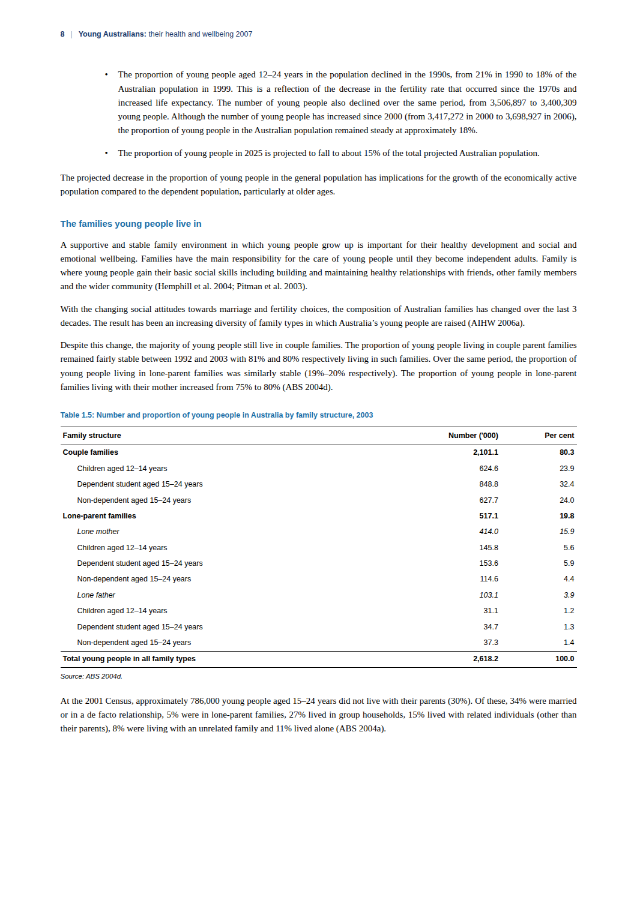8 | Young Australians: their health and wellbeing 2007
The proportion of young people aged 12–24 years in the population declined in the 1990s, from 21% in 1990 to 18% of the Australian population in 1999. This is a reflection of the decrease in the fertility rate that occurred since the 1970s and increased life expectancy. The number of young people also declined over the same period, from 3,506,897 to 3,400,309 young people. Although the number of young people has increased since 2000 (from 3,417,272 in 2000 to 3,698,927 in 2006), the proportion of young people in the Australian population remained steady at approximately 18%.
The proportion of young people in 2025 is projected to fall to about 15% of the total projected Australian population.
The projected decrease in the proportion of young people in the general population has implications for the growth of the economically active population compared to the dependent population, particularly at older ages.
The families young people live in
A supportive and stable family environment in which young people grow up is important for their healthy development and social and emotional wellbeing. Families have the main responsibility for the care of young people until they become independent adults. Family is where young people gain their basic social skills including building and maintaining healthy relationships with friends, other family members and the wider community (Hemphill et al. 2004; Pitman et al. 2003).
With the changing social attitudes towards marriage and fertility choices, the composition of Australian families has changed over the last 3 decades. The result has been an increasing diversity of family types in which Australia’s young people are raised (AIHW 2006a).
Despite this change, the majority of young people still live in couple families. The proportion of young people living in couple parent families remained fairly stable between 1992 and 2003 with 81% and 80% respectively living in such families. Over the same period, the proportion of young people living in lone-parent families was similarly stable (19%–20% respectively). The proportion of young people in lone-parent families living with their mother increased from 75% to 80% (ABS 2004d).
Table 1.5: Number and proportion of young people in Australia by family structure, 2003
| Family structure | Number ('000) | Per cent |
| --- | --- | --- |
| Couple families | 2,101.1 | 80.3 |
| Children aged 12–14 years | 624.6 | 23.9 |
| Dependent student aged 15–24 years | 848.8 | 32.4 |
| Non-dependent aged 15–24 years | 627.7 | 24.0 |
| Lone-parent families | 517.1 | 19.8 |
| Lone mother | 414.0 | 15.9 |
| Children aged 12–14 years | 145.8 | 5.6 |
| Dependent student aged 15–24 years | 153.6 | 5.9 |
| Non-dependent aged 15–24 years | 114.6 | 4.4 |
| Lone father | 103.1 | 3.9 |
| Children aged 12–14 years | 31.1 | 1.2 |
| Dependent student aged 15–24 years | 34.7 | 1.3 |
| Non-dependent aged 15–24 years | 37.3 | 1.4 |
| Total young people in all family types | 2,618.2 | 100.0 |
Source: ABS 2004d.
At the 2001 Census, approximately 786,000 young people aged 15–24 years did not live with their parents (30%). Of these, 34% were married or in a de facto relationship, 5% were in lone-parent families, 27% lived in group households, 15% lived with related individuals (other than their parents), 8% were living with an unrelated family and 11% lived alone (ABS 2004a).